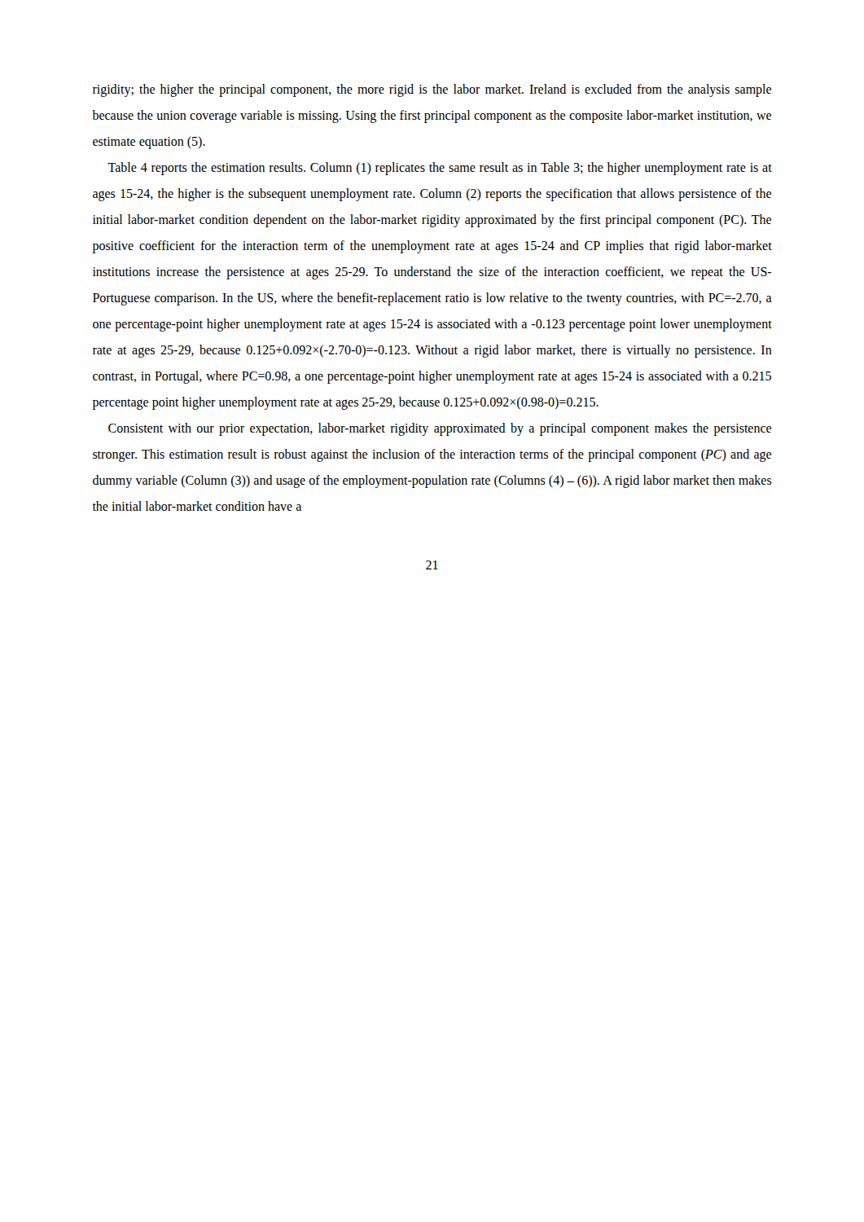rigidity; the higher the principal component, the more rigid is the labor market. Ireland is excluded from the analysis sample because the union coverage variable is missing. Using the first principal component as the composite labor-market institution, we estimate equation (5).
Table 4 reports the estimation results. Column (1) replicates the same result as in Table 3; the higher unemployment rate is at ages 15-24, the higher is the subsequent unemployment rate. Column (2) reports the specification that allows persistence of the initial labor-market condition dependent on the labor-market rigidity approximated by the first principal component (PC). The positive coefficient for the interaction term of the unemployment rate at ages 15-24 and CP implies that rigid labor-market institutions increase the persistence at ages 25-29. To understand the size of the interaction coefficient, we repeat the US-Portuguese comparison. In the US, where the benefit-replacement ratio is low relative to the twenty countries, with PC=-2.70, a one percentage-point higher unemployment rate at ages 15-24 is associated with a -0.123 percentage point lower unemployment rate at ages 25-29, because 0.125+0.092×(-2.70-0)=-0.123. Without a rigid labor market, there is virtually no persistence. In contrast, in Portugal, where PC=0.98, a one percentage-point higher unemployment rate at ages 15-24 is associated with a 0.215 percentage point higher unemployment rate at ages 25-29, because 0.125+0.092×(0.98-0)=0.215.
Consistent with our prior expectation, labor-market rigidity approximated by a principal component makes the persistence stronger. This estimation result is robust against the inclusion of the interaction terms of the principal component (PC) and age dummy variable (Column (3)) and usage of the employment-population rate (Columns (4) – (6)). A rigid labor market then makes the initial labor-market condition have a
21